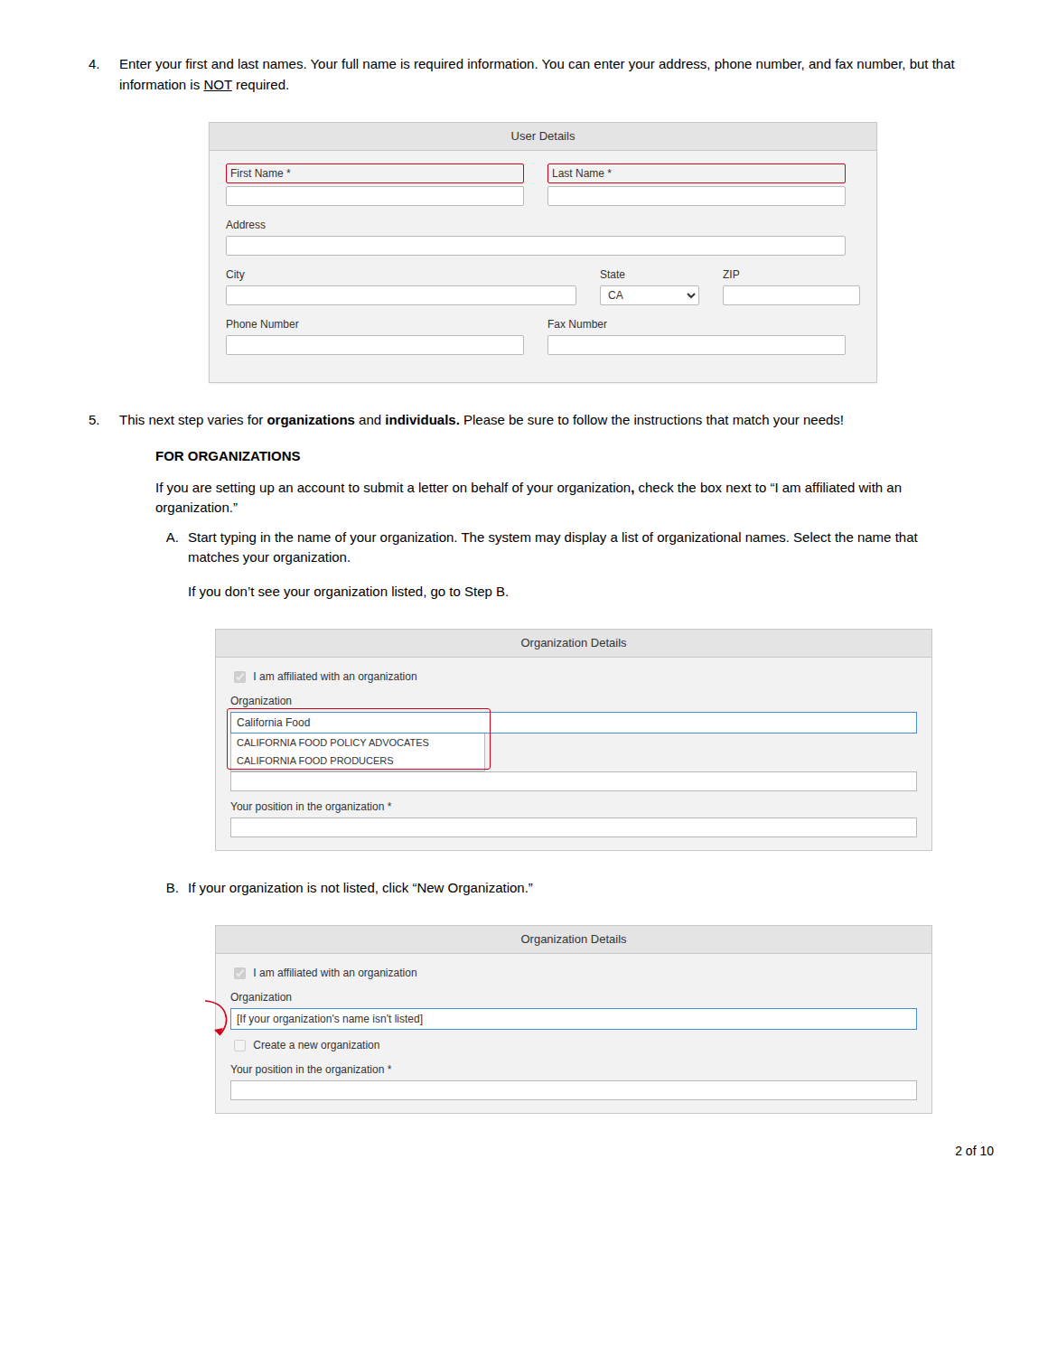Enter your first and last names. Your full name is required information. You can enter your address, phone number, and fax number, but that information is NOT required.
User Details
First Name *
Last Name *
Address
City
State CA
ZIP
Phone Number
Fax Number
This next step varies for organizations and individuals. Please be sure to follow the instructions that match your needs!
FOR ORGANIZATIONS
If you are setting up an account to submit a letter on behalf of your organization, check the box next to “I am affiliated with an organization.”
Start typing in the name of your organization. The system may display a list of organizational names. Select the name that matches your organization.
If you don’t see your organization listed, go to Step B.
Organization Details
I am affiliated with an organization
Organization
CALIFORNIA FOOD POLICY ADVOCATES
CALIFORNIA FOOD PRODUCERS
Your position in the organization *
If your organization is not listed, click “New Organization.”
Organization Details
I am affiliated with an organization
Organization
Create a new organization
Your position in the organization *
2 of 10